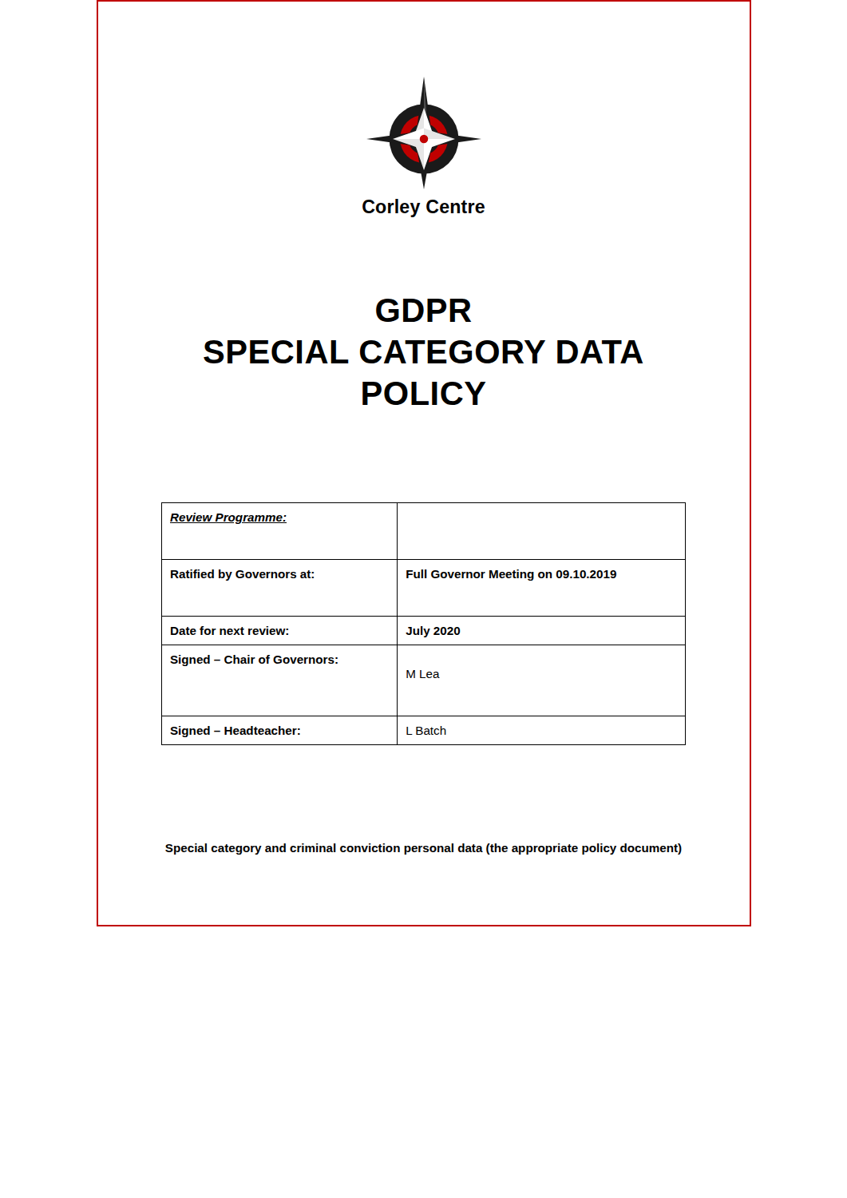Corley Centre
GDPR
SPECIAL CATEGORY DATA
POLICY
| Review Programme: | |
| Ratified by Governors at: | Full Governor Meeting on 09.10.2019 |
| Date for next review: | July 2020 |
| Signed – Chair of Governors: | M Lea |
| Signed – Headteacher: | L Batch |
Special category and criminal conviction personal data (the appropriate policy document)